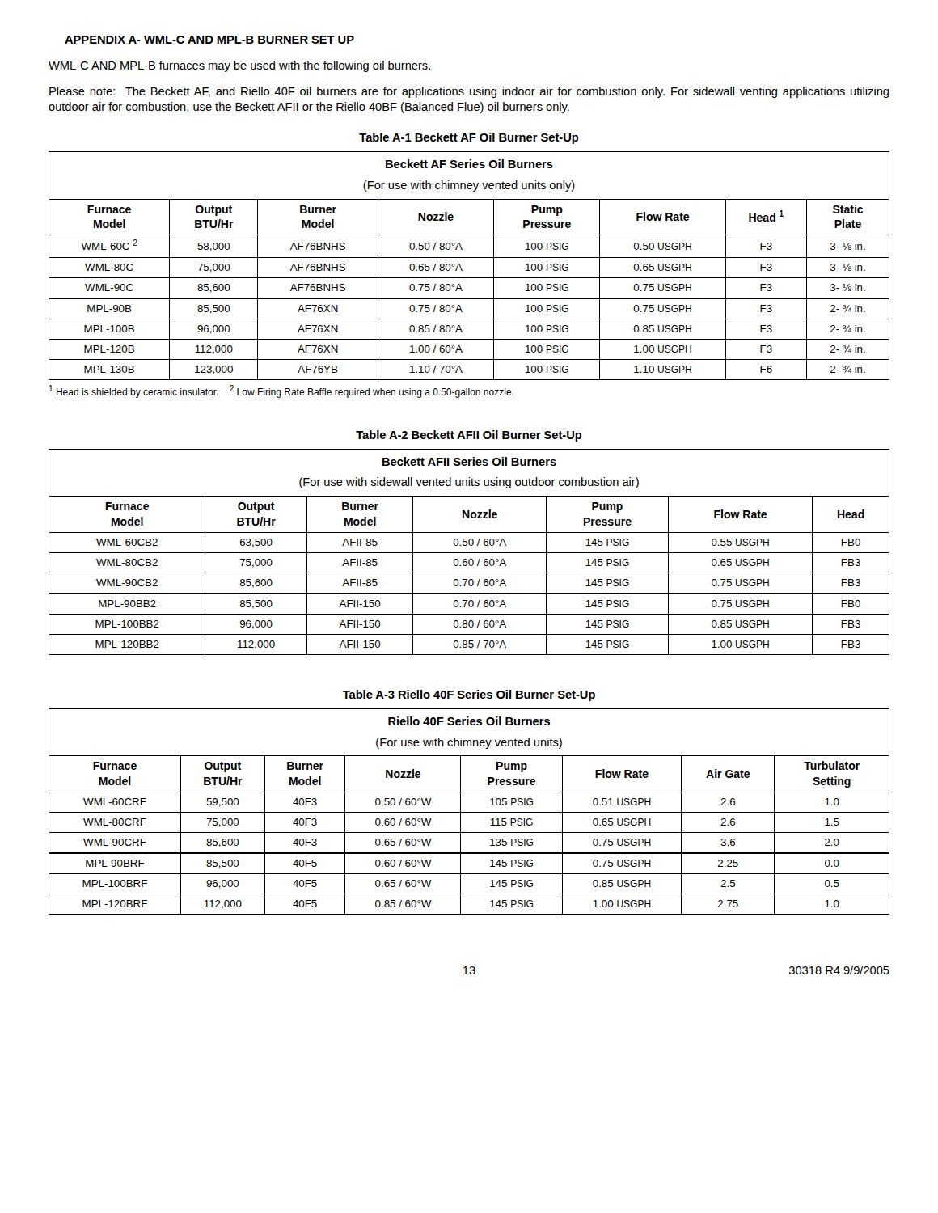APPENDIX A- WML-C AND MPL-B BURNER SET UP
WML-C AND MPL-B furnaces may be used with the following oil burners.
Please note: The Beckett AF, and Riello 40F oil burners are for applications using indoor air for combustion only. For sidewall venting applications utilizing outdoor air for combustion, use the Beckett AFII or the Riello 40BF (Balanced Flue) oil burners only.
Table A-1 Beckett AF Oil Burner Set-Up
| Beckett AF Series Oil Burners |
| --- |
| (For use with chimney vented units only) |
| Furnace Model | Output BTU/Hr | Burner Model | Nozzle | Pump Pressure | Flow Rate | Head 1 | Static Plate |
| WML-60C 2 | 58,000 | AF76BNHS | 0.50 / 80°A | 100 PSIG | 0.50 USGPH | F3 | 3- ⅛ in. |
| WML-80C | 75,000 | AF76BNHS | 0.65 / 80°A | 100 PSIG | 0.65 USGPH | F3 | 3- ⅛ in. |
| WML-90C | 85,600 | AF76BNHS | 0.75 / 80°A | 100 PSIG | 0.75 USGPH | F3 | 3- ⅛ in. |
| MPL-90B | 85,500 | AF76XN | 0.75 / 80°A | 100 PSIG | 0.75 USGPH | F3 | 2- ¾ in. |
| MPL-100B | 96,000 | AF76XN | 0.85 / 80°A | 100 PSIG | 0.85 USGPH | F3 | 2- ¾ in. |
| MPL-120B | 112,000 | AF76XN | 1.00 / 60°A | 100 PSIG | 1.00 USGPH | F3 | 2- ¾ in. |
| MPL-130B | 123,000 | AF76YB | 1.10 / 70°A | 100 PSIG | 1.10 USGPH | F6 | 2- ¾ in. |
1 Head is shielded by ceramic insulator. 2 Low Firing Rate Baffle required when using a 0.50-gallon nozzle.
Table A-2 Beckett AFII Oil Burner Set-Up
| Beckett AFII Series Oil Burners |
| --- |
| (For use with sidewall vented units using outdoor combustion air) |
| Furnace Model | Output BTU/Hr | Burner Model | Nozzle | Pump Pressure | Flow Rate | Head |
| WML-60CB2 | 63,500 | AFII-85 | 0.50 / 60°A | 145 PSIG | 0.55 USGPH | FB0 |
| WML-80CB2 | 75,000 | AFII-85 | 0.60 / 60°A | 145 PSIG | 0.65 USGPH | FB3 |
| WML-90CB2 | 85,600 | AFII-85 | 0.70 / 60°A | 145 PSIG | 0.75 USGPH | FB3 |
| MPL-90BB2 | 85,500 | AFII-150 | 0.70 / 60°A | 145 PSIG | 0.75 USGPH | FB0 |
| MPL-100BB2 | 96,000 | AFII-150 | 0.80 / 60°A | 145 PSIG | 0.85 USGPH | FB3 |
| MPL-120BB2 | 112,000 | AFII-150 | 0.85 / 70°A | 145 PSIG | 1.00 USGPH | FB3 |
Table A-3 Riello 40F Series Oil Burner Set-Up
| Riello 40F Series Oil Burners |
| --- |
| (For use with chimney vented units) |
| Furnace Model | Output BTU/Hr | Burner Model | Nozzle | Pump Pressure | Flow Rate | Air Gate | Turbulator Setting |
| WML-60CRF | 59,500 | 40F3 | 0.50 / 60°W | 105 PSIG | 0.51 USGPH | 2.6 | 1.0 |
| WML-80CRF | 75,000 | 40F3 | 0.60 / 60°W | 115 PSIG | 0.65 USGPH | 2.6 | 1.5 |
| WML-90CRF | 85,600 | 40F3 | 0.65 / 60°W | 135 PSIG | 0.75 USGPH | 3.6 | 2.0 |
| MPL-90BRF | 85,500 | 40F5 | 0.60 / 60°W | 145 PSIG | 0.75 USGPH | 2.25 | 0.0 |
| MPL-100BRF | 96,000 | 40F5 | 0.65 / 60°W | 145 PSIG | 0.85 USGPH | 2.5 | 0.5 |
| MPL-120BRF | 112,000 | 40F5 | 0.85 / 60°W | 145 PSIG | 1.00 USGPH | 2.75 | 1.0 |
13
30318 R4 9/9/2005